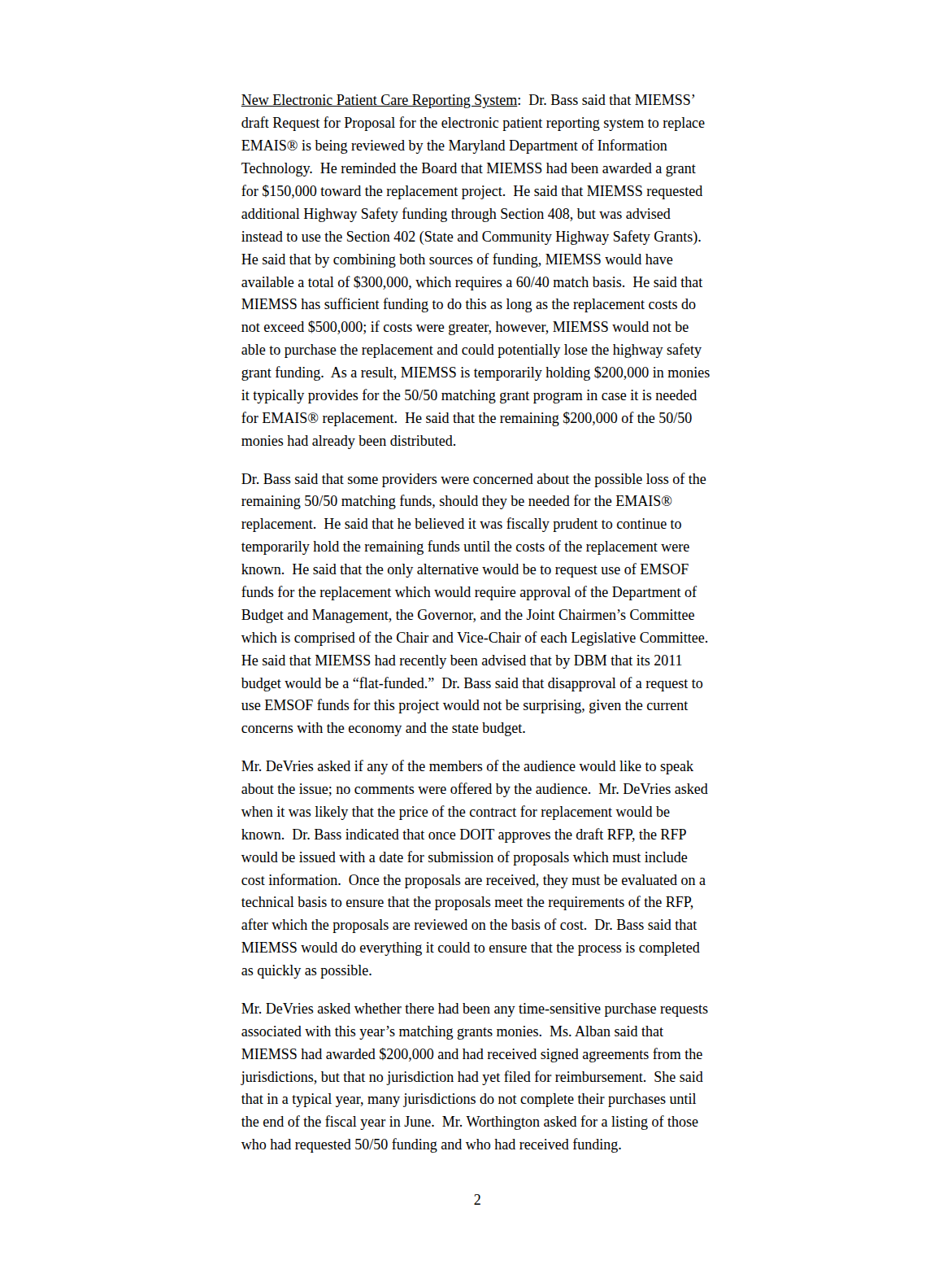New Electronic Patient Care Reporting System: Dr. Bass said that MIEMSS’ draft Request for Proposal for the electronic patient reporting system to replace EMAIS® is being reviewed by the Maryland Department of Information Technology. He reminded the Board that MIEMSS had been awarded a grant for $150,000 toward the replacement project. He said that MIEMSS requested additional Highway Safety funding through Section 408, but was advised instead to use the Section 402 (State and Community Highway Safety Grants). He said that by combining both sources of funding, MIEMSS would have available a total of $300,000, which requires a 60/40 match basis. He said that MIEMSS has sufficient funding to do this as long as the replacement costs do not exceed $500,000; if costs were greater, however, MIEMSS would not be able to purchase the replacement and could potentially lose the highway safety grant funding. As a result, MIEMSS is temporarily holding $200,000 in monies it typically provides for the 50/50 matching grant program in case it is needed for EMAIS® replacement. He said that the remaining $200,000 of the 50/50 monies had already been distributed.
Dr. Bass said that some providers were concerned about the possible loss of the remaining 50/50 matching funds, should they be needed for the EMAIS® replacement. He said that he believed it was fiscally prudent to continue to temporarily hold the remaining funds until the costs of the replacement were known. He said that the only alternative would be to request use of EMSOF funds for the replacement which would require approval of the Department of Budget and Management, the Governor, and the Joint Chairmen’s Committee which is comprised of the Chair and Vice-Chair of each Legislative Committee. He said that MIEMSS had recently been advised that by DBM that its 2011 budget would be a “flat-funded.” Dr. Bass said that disapproval of a request to use EMSOF funds for this project would not be surprising, given the current concerns with the economy and the state budget.
Mr. DeVries asked if any of the members of the audience would like to speak about the issue; no comments were offered by the audience. Mr. DeVries asked when it was likely that the price of the contract for replacement would be known. Dr. Bass indicated that once DOIT approves the draft RFP, the RFP would be issued with a date for submission of proposals which must include cost information. Once the proposals are received, they must be evaluated on a technical basis to ensure that the proposals meet the requirements of the RFP, after which the proposals are reviewed on the basis of cost. Dr. Bass said that MIEMSS would do everything it could to ensure that the process is completed as quickly as possible.
Mr. DeVries asked whether there had been any time-sensitive purchase requests associated with this year’s matching grants monies. Ms. Alban said that MIEMSS had awarded $200,000 and had received signed agreements from the jurisdictions, but that no jurisdiction had yet filed for reimbursement. She said that in a typical year, many jurisdictions do not complete their purchases until the end of the fiscal year in June. Mr. Worthington asked for a listing of those who had requested 50/50 funding and who had received funding.
2